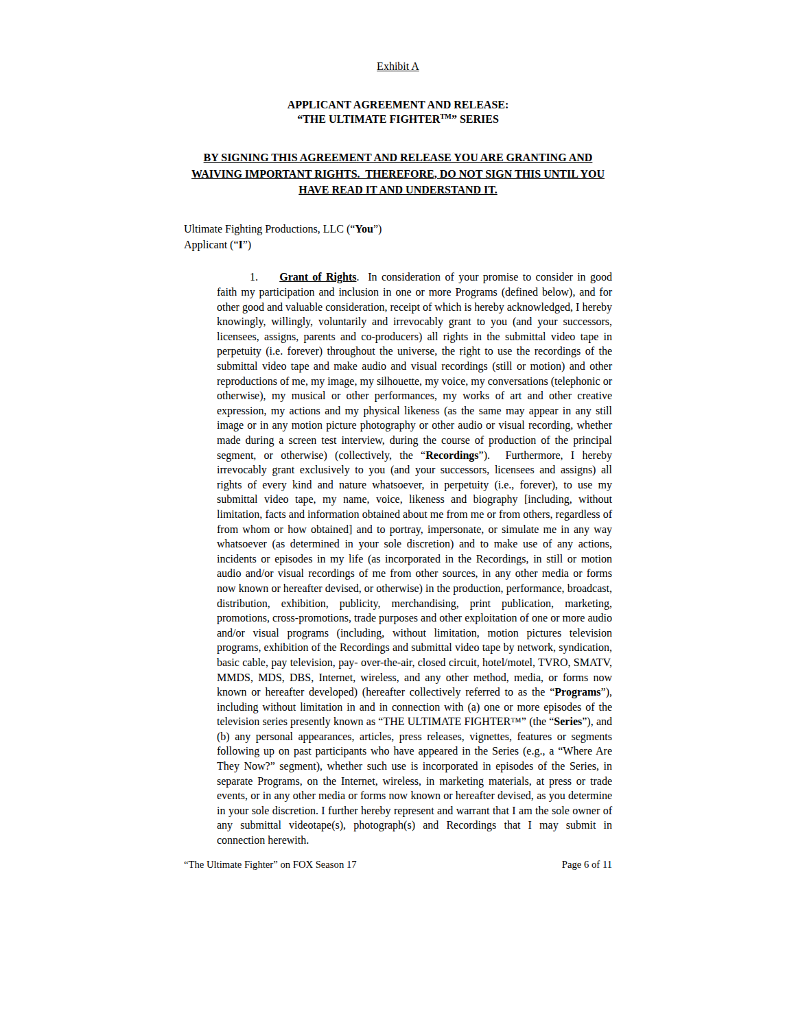Exhibit A
APPLICANT AGREEMENT AND RELEASE: “THE ULTIMATE FIGHTERTM” SERIES
BY SIGNING THIS AGREEMENT AND RELEASE YOU ARE GRANTING AND WAIVING IMPORTANT RIGHTS. THEREFORE, DO NOT SIGN THIS UNTIL YOU HAVE READ IT AND UNDERSTAND IT.
Ultimate Fighting Productions, LLC (“You”)
Applicant (“I”)
1. Grant of Rights. In consideration of your promise to consider in good faith my participation and inclusion in one or more Programs (defined below), and for other good and valuable consideration, receipt of which is hereby acknowledged, I hereby knowingly, willingly, voluntarily and irrevocably grant to you (and your successors, licensees, assigns, parents and co-producers) all rights in the submittal video tape in perpetuity (i.e. forever) throughout the universe, the right to use the recordings of the submittal video tape and make audio and visual recordings (still or motion) and other reproductions of me, my image, my silhouette, my voice, my conversations (telephonic or otherwise), my musical or other performances, my works of art and other creative expression, my actions and my physical likeness (as the same may appear in any still image or in any motion picture photography or other audio or visual recording, whether made during a screen test interview, during the course of production of the principal segment, or otherwise) (collectively, the “Recordings”). Furthermore, I hereby irrevocably grant exclusively to you (and your successors, licensees and assigns) all rights of every kind and nature whatsoever, in perpetuity (i.e., forever), to use my submittal video tape, my name, voice, likeness and biography [including, without limitation, facts and information obtained about me from me or from others, regardless of from whom or how obtained] and to portray, impersonate, or simulate me in any way whatsoever (as determined in your sole discretion) and to make use of any actions, incidents or episodes in my life (as incorporated in the Recordings, in still or motion audio and/or visual recordings of me from other sources, in any other media or forms now known or hereafter devised, or otherwise) in the production, performance, broadcast, distribution, exhibition, publicity, merchandising, print publication, marketing, promotions, cross-promotions, trade purposes and other exploitation of one or more audio and/or visual programs (including, without limitation, motion pictures television programs, exhibition of the Recordings and submittal video tape by network, syndication, basic cable, pay television, pay- over-the-air, closed circuit, hotel/motel, TVRO, SMATV, MMDS, MDS, DBS, Internet, wireless, and any other method, media, or forms now known or hereafter developed) (hereafter collectively referred to as the “Programs”), including without limitation in and in connection with (a) one or more episodes of the television series presently known as “THE ULTIMATE FIGHTER™” (the “Series”), and (b) any personal appearances, articles, press releases, vignettes, features or segments following up on past participants who have appeared in the Series (e.g., a “Where Are They Now?” segment), whether such use is incorporated in episodes of the Series, in separate Programs, on the Internet, wireless, in marketing materials, at press or trade events, or in any other media or forms now known or hereafter devised, as you determine in your sole discretion. I further hereby represent and warrant that I am the sole owner of any submittal videotape(s), photograph(s) and Recordings that I may submit in connection herewith.
“The Ultimate Fighter” on FOX Season 17 Page 6 of 11